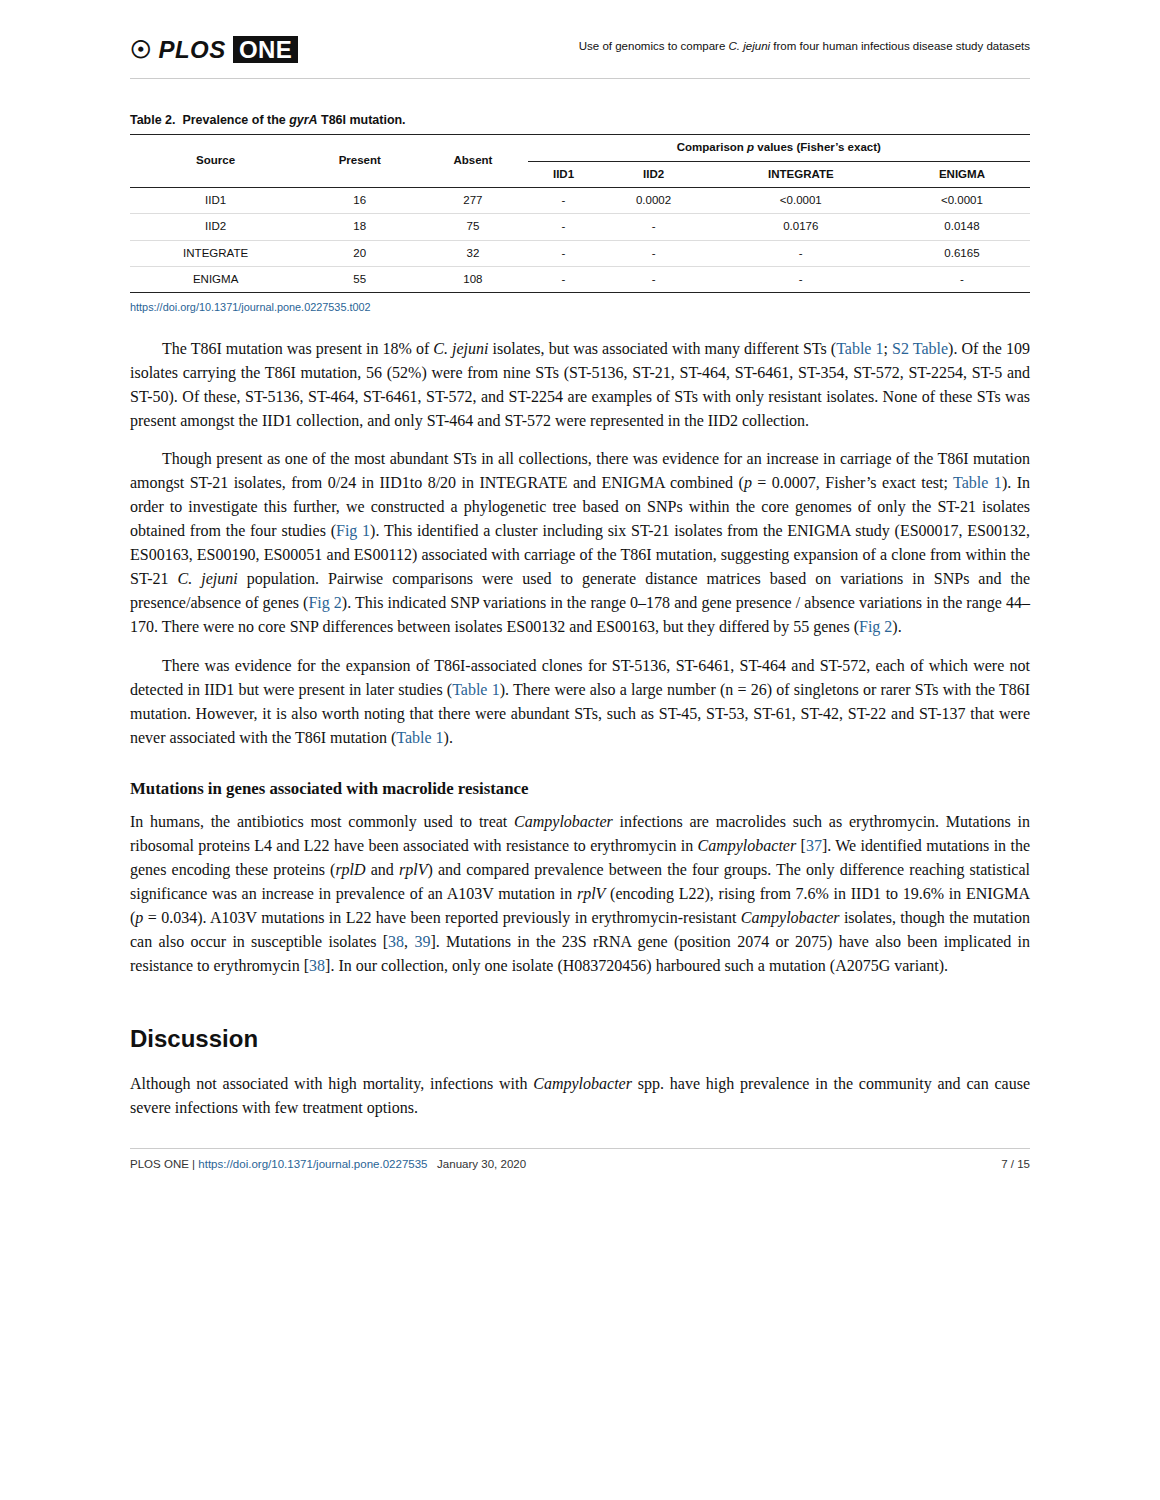☉PLOS ONE
Use of genomics to compare C. jejuni from four human infectious disease study datasets
Table 2. Prevalence of the gyrA T86I mutation.
| Source | Present | Absent | Comparison p values (Fisher’s exact) |
| --- | --- | --- | --- |
| IID1 | IID2 | INTEGRATE | ENIGMA |
| IID1 | 16 | 277 | - | 0.0002 | <0.0001 | <0.0001 |
| IID2 | 18 | 75 | - | - | 0.0176 | 0.0148 |
| INTEGRATE | 20 | 32 | - | - | - | 0.6165 |
| ENIGMA | 55 | 108 | - | - | - | - |
https://doi.org/10.1371/journal.pone.0227535.t002
The T86I mutation was present in 18% of C. jejuni isolates, but was associated with many different STs (Table 1; S2 Table). Of the 109 isolates carrying the T86I mutation, 56 (52%) were from nine STs (ST-5136, ST-21, ST-464, ST-6461, ST-354, ST-572, ST-2254, ST-5 and ST-50). Of these, ST-5136, ST-464, ST-6461, ST-572, and ST-2254 are examples of STs with only resistant isolates. None of these STs was present amongst the IID1 collection, and only ST-464 and ST-572 were represented in the IID2 collection.
Though present as one of the most abundant STs in all collections, there was evidence for an increase in carriage of the T86I mutation amongst ST-21 isolates, from 0/24 in IID1to 8/20 in INTEGRATE and ENIGMA combined (p = 0.0007, Fisher’s exact test; Table 1). In order to investigate this further, we constructed a phylogenetic tree based on SNPs within the core genomes of only the ST-21 isolates obtained from the four studies (Fig 1). This identified a cluster including six ST-21 isolates from the ENIGMA study (ES00017, ES00132, ES00163, ES00190, ES00051 and ES00112) associated with carriage of the T86I mutation, suggesting expansion of a clone from within the ST-21 C. jejuni population. Pairwise comparisons were used to generate distance matrices based on variations in SNPs and the presence/absence of genes (Fig 2). This indicated SNP variations in the range 0–178 and gene presence / absence variations in the range 44–170. There were no core SNP differences between isolates ES00132 and ES00163, but they differed by 55 genes (Fig 2).
There was evidence for the expansion of T86I-associated clones for ST-5136, ST-6461, ST-464 and ST-572, each of which were not detected in IID1 but were present in later studies (Table 1). There were also a large number (n = 26) of singletons or rarer STs with the T86I mutation. However, it is also worth noting that there were abundant STs, such as ST-45, ST-53, ST-61, ST-42, ST-22 and ST-137 that were never associated with the T86I mutation (Table 1).
Mutations in genes associated with macrolide resistance
In humans, the antibiotics most commonly used to treat Campylobacter infections are macrolides such as erythromycin. Mutations in ribosomal proteins L4 and L22 have been associated with resistance to erythromycin in Campylobacter [37]. We identified mutations in the genes encoding these proteins (rplD and rplV) and compared prevalence between the four groups. The only difference reaching statistical significance was an increase in prevalence of an A103V mutation in rplV (encoding L22), rising from 7.6% in IID1 to 19.6% in ENIGMA (p = 0.034). A103V mutations in L22 have been reported previously in erythromycin-resistant Campylobacter isolates, though the mutation can also occur in susceptible isolates [38, 39]. Mutations in the 23S rRNA gene (position 2074 or 2075) have also been implicated in resistance to erythromycin [38]. In our collection, only one isolate (H083720456) harboured such a mutation (A2075G variant).
Discussion
Although not associated with high mortality, infections with Campylobacter spp. have high prevalence in the community and can cause severe infections with few treatment options.
PLOS ONE | https://doi.org/10.1371/journal.pone.0227535 January 30, 2020
7 / 15